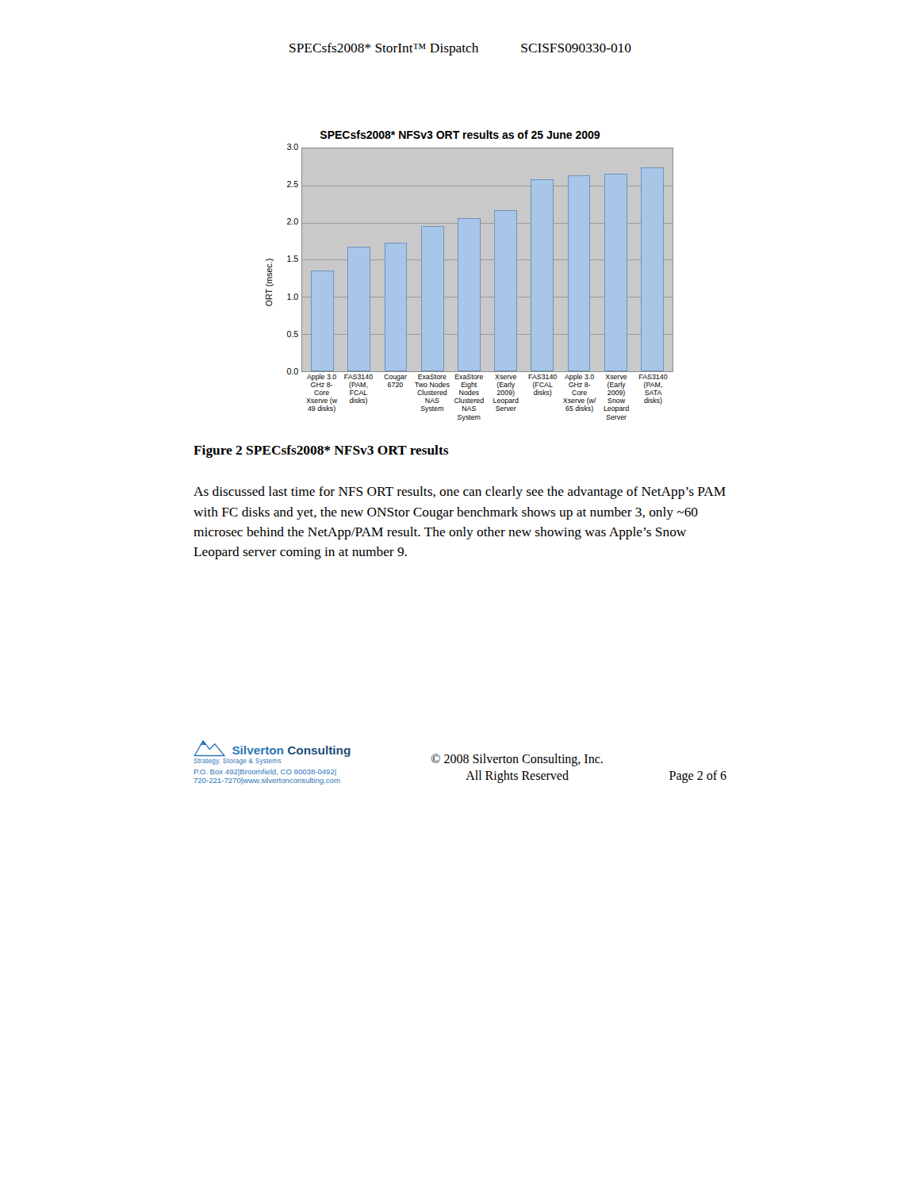SPECsfs2008* StorInt™ Dispatch SCISFS090330-010
SPECsfs2008* NFSv3 ORT results as of 25 June 2009
ORT (msec.)
3.0
2.5
2.0
1.5
1.0
0.5
0.0
Apple 3.0 GHz 8-Core Xserve (w 49 disks)
FAS3140 (PAM, FCAL disks)
Cougar 6720
ExaStore Two Nodes Clustered NAS System
ExaStore Eight Nodes Clustered NAS System
Xserve (Early 2009) Leopard Server
FAS3140 (FCAL disks)
Apple 3.0 GHz 8-Core Xserve (w/ 65 disks)
Xserve (Early 2009) Snow Leopard Server
FAS3140 (PAM, SATA disks)
Figure 2 SPECsfs2008* NFSv3 ORT results
As discussed last time for NFS ORT results, one can clearly see the advantage of NetApp’s PAM with FC disks and yet, the new ONStor Cougar benchmark shows up at number 3, only ~60 microsec behind the NetApp/PAM result. The only other new showing was Apple’s Snow Leopard server coming in at number 9.
| Silverton Consulting Strategy, Storage & Systems P.O. Box 492/Broomfield, CO 80038-0492/ 720-221-7270/www.silvertonconsulting.com | © 2008 Silverton Consulting, Inc. All Rights Reserved | Page 2 of 6 |